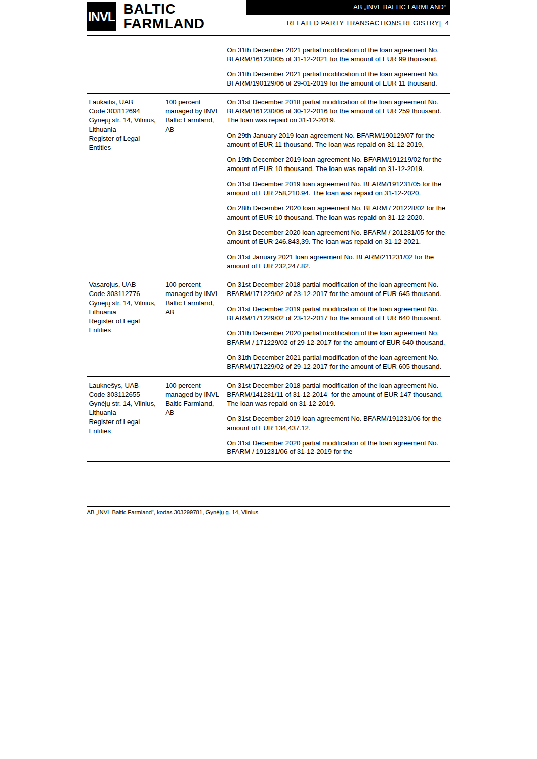INVL
BALTIC
FARMLAND
AB „INVL BALTIC FARMLAND“
RELATED PARTY TRANSACTIONS REGISTRY| 4
| | | On 31th December 2021 partial modification of the loan agreement No. BFARM/161230/05 of 31-12-2021 for the amount of EUR 99 thousand. On 31th December 2021 partial modification of the loan agreement No. BFARM/190129/06 of 29-01-2019 for the amount of EUR 11 thousand. |
| Laukaitis, UAB Code 303112694 Gynėjų str. 14, Vilnius, Lithuania Register of Legal Entities | 100 percent managed by INVL Baltic Farmland, AB | On 31st December 2018 partial modification of the loan agreement No. BFARM/161230/06 of 30-12-2016 for the amount of EUR 259 thousand. The loan was repaid on 31-12-2019. On 29th January 2019 loan agreement No. BFARM/190129/07 for the amount of EUR 11 thousand. The loan was repaid on 31-12-2019. On 19th December 2019 loan agreement No. BFARM/191219/02 for the amount of EUR 10 thousand. The loan was repaid on 31-12-2019. On 31st December 2019 loan agreement No. BFARM/191231/05 for the amount of EUR 258,210.94. The loan was repaid on 31-12-2020. On 28th December 2020 loan agreement No. BFARM / 201228/02 for the amount of EUR 10 thousand. The loan was repaid on 31-12-2020. On 31st December 2020 loan agreement No. BFARM / 201231/05 for the amount of EUR 246.843,39. The loan was repaid on 31-12-2021. On 31st January 2021 loan agreement No. BFARM/211231/02 for the amount of EUR 232,247.82. |
| Vasarojus, UAB Code 303112776 Gynėjų str. 14, Vilnius, Lithuania Register of Legal Entities | 100 percent managed by INVL Baltic Farmland, AB | On 31st December 2018 partial modification of the loan agreement No. BFARM/171229/02 of 23-12-2017 for the amount of EUR 645 thousand. On 31st December 2019 partial modification of the loan agreement No. BFARM/171229/02 of 23-12-2017 for the amount of EUR 640 thousand. On 31th December 2020 partial modification of the loan agreement No. BFARM / 171229/02 of 29-12-2017 for the amount of EUR 640 thousand. On 31th December 2021 partial modification of the loan agreement No. BFARM/171229/02 of 29-12-2017 for the amount of EUR 605 thousand. |
| Lauknešys, UAB Code 303112655 Gynėjų str. 14, Vilnius, Lithuania Register of Legal Entities | 100 percent managed by INVL Baltic Farmland, AB | On 31st December 2018 partial modification of the loan agreement No. BFARM/141231/11 of 31-12-2014 for the amount of EUR 147 thousand. The loan was repaid on 31-12-2019. On 31st December 2019 loan agreement No. BFARM/191231/06 for the amount of EUR 134,437.12. On 31st December 2020 partial modification of the loan agreement No. BFARM / 191231/06 of 31-12-2019 for the |
AB „INVL Baltic Farmland“, kodas 303299781, Gynėjų g. 14, Vilnius